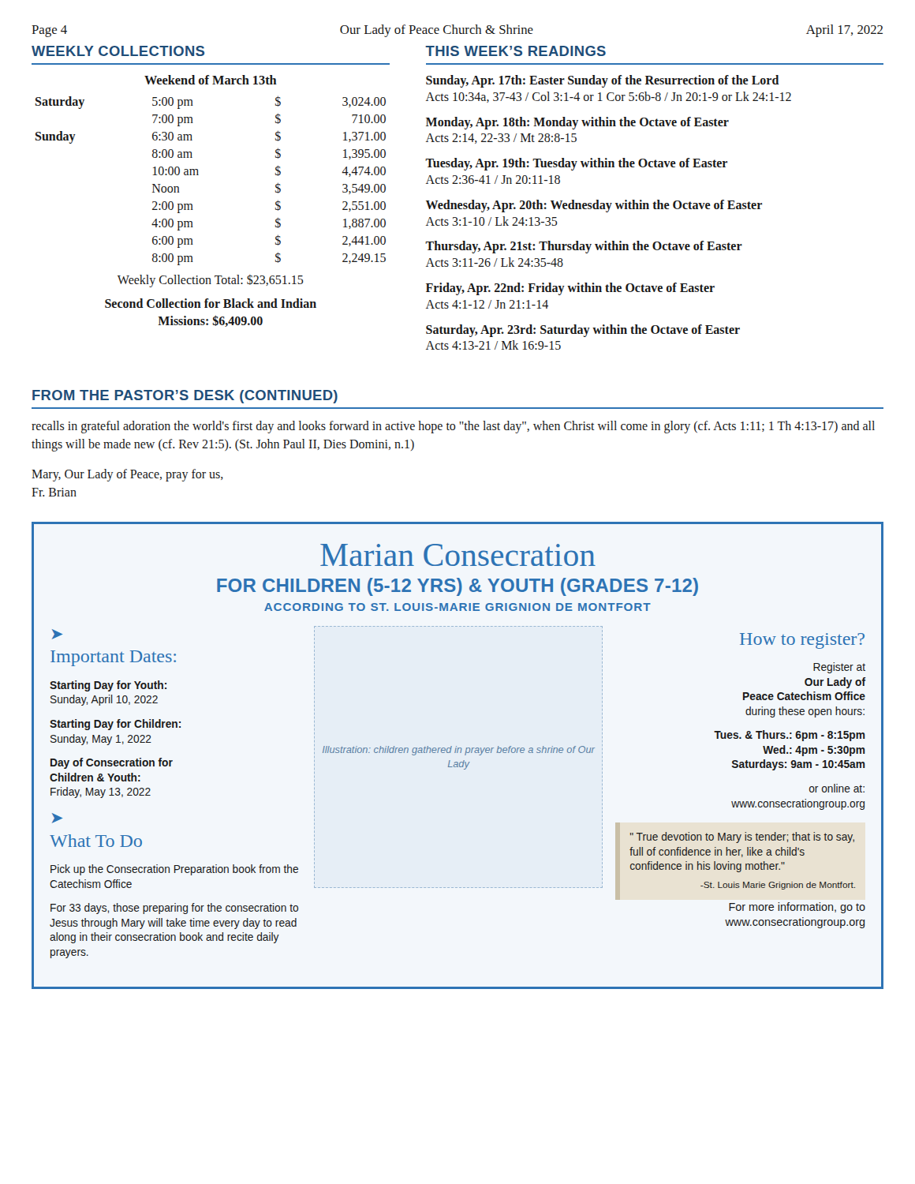Page 4
Our Lady of Peace Church & Shrine
April 17, 2022
Weekly Collections
Weekend of March 13th
| Saturday | 5:00 pm | $ | 3,024.00 |
| | 7:00 pm | $ | 710.00 |
| Sunday | 6:30 am | $ | 1,371.00 |
| | 8:00 am | $ | 1,395.00 |
| | 10:00 am | $ | 4,474.00 |
| | Noon | $ | 3,549.00 |
| | 2:00 pm | $ | 2,551.00 |
| | 4:00 pm | $ | 1,887.00 |
| | 6:00 pm | $ | 2,441.00 |
| | 8:00 pm | $ | 2,249.15 |
Weekly Collection Total: $23,651.15
Second Collection for Black and Indian
Missions: $6,409.00
This Week’s Readings
Sunday, Apr. 17th: Easter Sunday of the Resurrection of the Lord Acts 10:34a, 37-43 / Col 3:1-4 or 1 Cor 5:6b-8 / Jn 20:1-9 or Lk 24:1-12
Monday, Apr. 18th: Monday within the Octave of Easter Acts 2:14, 22-33 / Mt 28:8-15
Tuesday, Apr. 19th: Tuesday within the Octave of Easter Acts 2:36-41 / Jn 20:11-18
Wednesday, Apr. 20th: Wednesday within the Octave of Easter Acts 3:1-10 / Lk 24:13-35
Thursday, Apr. 21st: Thursday within the Octave of Easter Acts 3:11-26 / Lk 24:35-48
Friday, Apr. 22nd: Friday within the Octave of Easter Acts 4:1-12 / Jn 21:1-14
Saturday, Apr. 23rd: Saturday within the Octave of Easter Acts 4:13-21 / Mk 16:9-15
From the Pastor’s Desk (Continued)
recalls in grateful adoration the world's first day and looks forward in active hope to "the last day", when Christ will come in glory (cf. Acts 1:11; 1 Th 4:13-17) and all things will be made new (cf. Rev 21:5). (St. John Paul II, Dies Domini, n.1)
Mary, Our Lady of Peace, pray for us,
Fr. Brian
Marian Consecration
FOR CHILDREN (5-12 YRS) & YOUTH (GRADES 7-12)
ACCORDING TO ST. LOUIS-MARIE GRIGNION DE MONTFORT
➤
Important Dates:
Starting Day for Youth: Sunday, April 10, 2022
Starting Day for Children: Sunday, May 1, 2022
Day of Consecration for
Children & Youth: Friday, May 13, 2022
➤
What To Do
Pick up the Consecration Preparation book from the Catechism Office
For 33 days, those preparing for the consecration to Jesus through Mary will take time every day to read along in their consecration book and recite daily prayers.
Illustration: children gathered in prayer before a shrine of Our Lady
How to register?
Register at Our Lady of
Peace Catechism Office during these open hours:
Tues. & Thurs.: 6pm - 8:15pm Wed.: 4pm - 5:30pm Saturdays: 9am - 10:45am
or online at:
www.consecrationgroup.org
" True devotion to Mary is tender; that is to say, full of confidence in her, like a child's confidence in his loving mother." -St. Louis Marie Grignion de Montfort.
For more information, go to
www.consecrationgroup.org